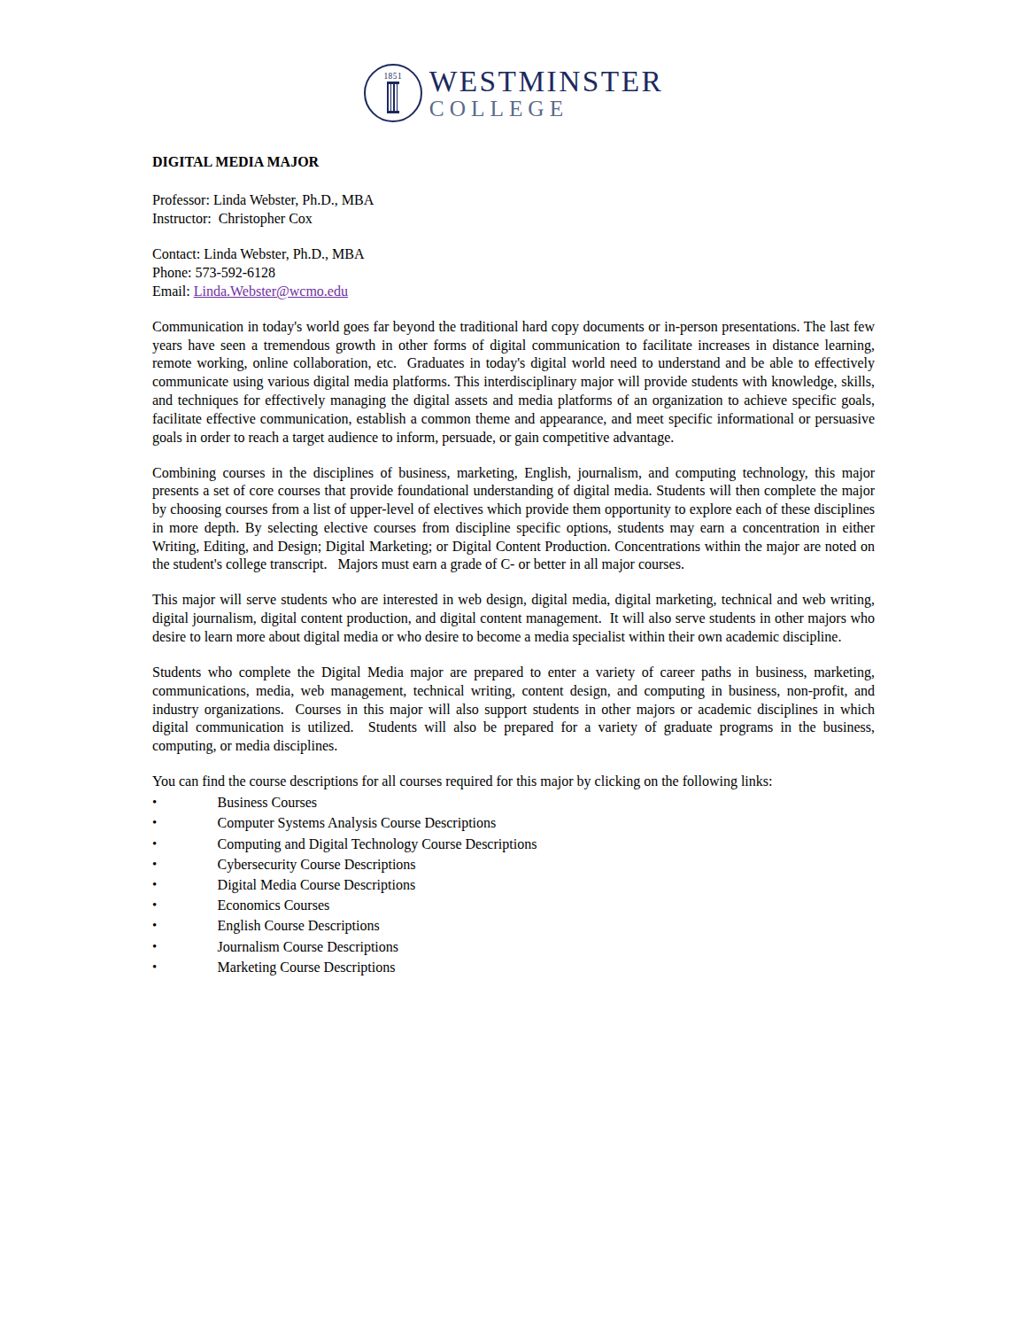1851
WESTMINSTER COLLEGE
Digital Media Major
Professor: Linda Webster, Ph.D., MBA
Instructor: Christopher Cox
Contact: Linda Webster, Ph.D., MBA
Phone: 573-592-6128
Email: Linda.Webster@wcmo.edu
Communication in today's world goes far beyond the traditional hard copy documents or in-person presentations. The last few years have seen a tremendous growth in other forms of digital communication to facilitate increases in distance learning, remote working, online collaboration, etc. Graduates in today's digital world need to understand and be able to effectively communicate using various digital media platforms. This interdisciplinary major will provide students with knowledge, skills, and techniques for effectively managing the digital assets and media platforms of an organization to achieve specific goals, facilitate effective communication, establish a common theme and appearance, and meet specific informational or persuasive goals in order to reach a target audience to inform, persuade, or gain competitive advantage.
Combining courses in the disciplines of business, marketing, English, journalism, and computing technology, this major presents a set of core courses that provide foundational understanding of digital media. Students will then complete the major by choosing courses from a list of upper-level of electives which provide them opportunity to explore each of these disciplines in more depth. By selecting elective courses from discipline specific options, students may earn a concentration in either Writing, Editing, and Design; Digital Marketing; or Digital Content Production. Concentrations within the major are noted on the student's college transcript. Majors must earn a grade of C- or better in all major courses.
This major will serve students who are interested in web design, digital media, digital marketing, technical and web writing, digital journalism, digital content production, and digital content management. It will also serve students in other majors who desire to learn more about digital media or who desire to become a media specialist within their own academic discipline.
Students who complete the Digital Media major are prepared to enter a variety of career paths in business, marketing, communications, media, web management, technical writing, content design, and computing in business, non-profit, and industry organizations. Courses in this major will also support students in other majors or academic disciplines in which digital communication is utilized. Students will also be prepared for a variety of graduate programs in the business, computing, or media disciplines.
You can find the course descriptions for all courses required for this major by clicking on the following links:
Business Courses
Computer Systems Analysis Course Descriptions
Computing and Digital Technology Course Descriptions
Cybersecurity Course Descriptions
Digital Media Course Descriptions
Economics Courses
English Course Descriptions
Journalism Course Descriptions
Marketing Course Descriptions